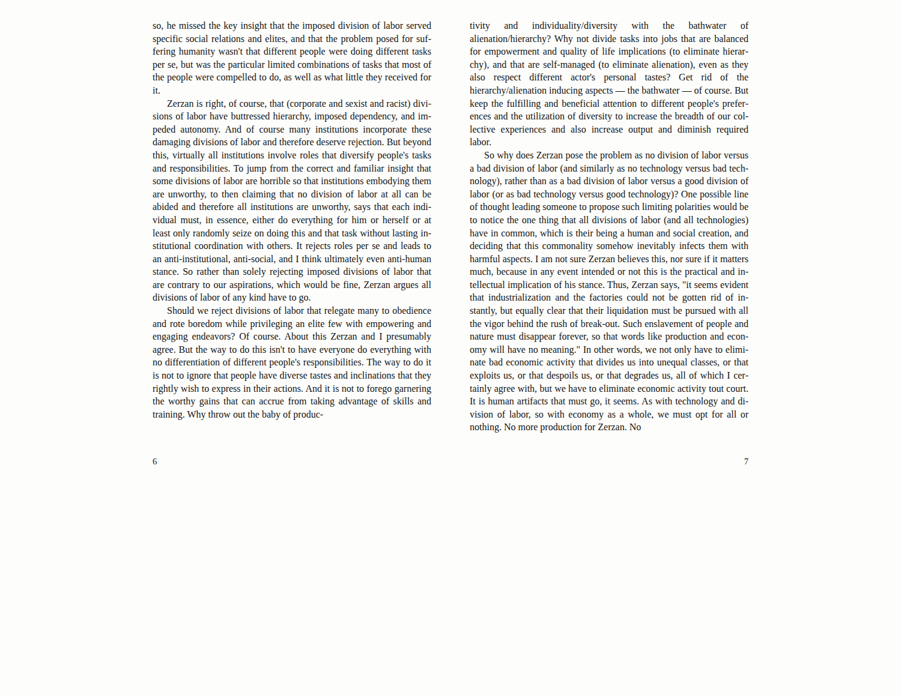so, he missed the key insight that the imposed division of labor served specific social relations and elites, and that the problem posed for suffering humanity wasn't that different people were doing different tasks per se, but was the particular limited combinations of tasks that most of the people were compelled to do, as well as what little they received for it.
Zerzan is right, of course, that (corporate and sexist and racist) divisions of labor have buttressed hierarchy, imposed dependency, and impeded autonomy. And of course many institutions incorporate these damaging divisions of labor and therefore deserve rejection. But beyond this, virtually all institutions involve roles that diversify people's tasks and responsibilities. To jump from the correct and familiar insight that some divisions of labor are horrible so that institutions embodying them are unworthy, to then claiming that no division of labor at all can be abided and therefore all institutions are unworthy, says that each individual must, in essence, either do everything for him or herself or at least only randomly seize on doing this and that task without lasting institutional coordination with others. It rejects roles per se and leads to an anti-institutional, anti-social, and I think ultimately even anti-human stance. So rather than solely rejecting imposed divisions of labor that are contrary to our aspirations, which would be fine, Zerzan argues all divisions of labor of any kind have to go.
Should we reject divisions of labor that relegate many to obedience and rote boredom while privileging an elite few with empowering and engaging endeavors? Of course. About this Zerzan and I presumably agree. But the way to do this isn't to have everyone do everything with no differentiation of different people's responsibilities. The way to do it is not to ignore that people have diverse tastes and inclinations that they rightly wish to express in their actions. And it is not to forego garnering the worthy gains that can accrue from taking advantage of skills and training. Why throw out the baby of produc-
6
tivity and individuality/diversity with the bathwater of alienation/hierarchy? Why not divide tasks into jobs that are balanced for empowerment and quality of life implications (to eliminate hierarchy), and that are self-managed (to eliminate alienation), even as they also respect different actor's personal tastes? Get rid of the hierarchy/alienation inducing aspects — the bathwater — of course. But keep the fulfilling and beneficial attention to different people's preferences and the utilization of diversity to increase the breadth of our collective experiences and also increase output and diminish required labor.
So why does Zerzan pose the problem as no division of labor versus a bad division of labor (and similarly as no technology versus bad technology), rather than as a bad division of labor versus a good division of labor (or as bad technology versus good technology)? One possible line of thought leading someone to propose such limiting polarities would be to notice the one thing that all divisions of labor (and all technologies) have in common, which is their being a human and social creation, and deciding that this commonality somehow inevitably infects them with harmful aspects. I am not sure Zerzan believes this, nor sure if it matters much, because in any event intended or not this is the practical and intellectual implication of his stance. Thus, Zerzan says, "it seems evident that industrialization and the factories could not be gotten rid of instantly, but equally clear that their liquidation must be pursued with all the vigor behind the rush of break-out. Such enslavement of people and nature must disappear forever, so that words like production and economy will have no meaning." In other words, we not only have to eliminate bad economic activity that divides us into unequal classes, or that exploits us, or that despoils us, or that degrades us, all of which I certainly agree with, but we have to eliminate economic activity tout court. It is human artifacts that must go, it seems. As with technology and division of labor, so with economy as a whole, we must opt for all or nothing. No more production for Zerzan. No
7